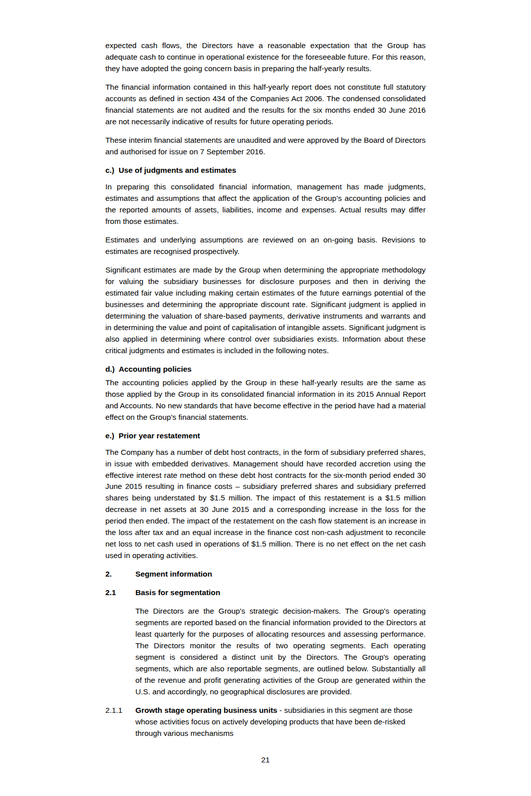expected cash flows, the Directors have a reasonable expectation that the Group has adequate cash to continue in operational existence for the foreseeable future. For this reason, they have adopted the going concern basis in preparing the half-yearly results.
The financial information contained in this half-yearly report does not constitute full statutory accounts as defined in section 434 of the Companies Act 2006. The condensed consolidated financial statements are not audited and the results for the six months ended 30 June 2016 are not necessarily indicative of results for future operating periods.
These interim financial statements are unaudited and were approved by the Board of Directors and authorised for issue on 7 September 2016.
c.) Use of judgments and estimates
In preparing this consolidated financial information, management has made judgments, estimates and assumptions that affect the application of the Group’s accounting policies and the reported amounts of assets, liabilities, income and expenses. Actual results may differ from those estimates.
Estimates and underlying assumptions are reviewed on an on-going basis. Revisions to estimates are recognised prospectively.
Significant estimates are made by the Group when determining the appropriate methodology for valuing the subsidiary businesses for disclosure purposes and then in deriving the estimated fair value including making certain estimates of the future earnings potential of the businesses and determining the appropriate discount rate. Significant judgment is applied in determining the valuation of share-based payments, derivative instruments and warrants and in determining the value and point of capitalisation of intangible assets. Significant judgment is also applied in determining where control over subsidiaries exists. Information about these critical judgments and estimates is included in the following notes.
d.) Accounting policies
The accounting policies applied by the Group in these half-yearly results are the same as those applied by the Group in its consolidated financial information in its 2015 Annual Report and Accounts. No new standards that have become effective in the period have had a material effect on the Group’s financial statements.
e.) Prior year restatement
The Company has a number of debt host contracts, in the form of subsidiary preferred shares, in issue with embedded derivatives. Management should have recorded accretion using the effective interest rate method on these debt host contracts for the six-month period ended 30 June 2015 resulting in finance costs – subsidiary preferred shares and subsidiary preferred shares being understated by $1.5 million. The impact of this restatement is a $1.5 million decrease in net assets at 30 June 2015 and a corresponding increase in the loss for the period then ended. The impact of the restatement on the cash flow statement is an increase in the loss after tax and an equal increase in the finance cost non-cash adjustment to reconcile net loss to net cash used in operations of $1.5 million. There is no net effect on the net cash used in operating activities.
2.
Segment information
2.1
Basis for segmentation
The Directors are the Group's strategic decision-makers. The Group's operating segments are reported based on the financial information provided to the Directors at least quarterly for the purposes of allocating resources and assessing performance. The Directors monitor the results of two operating segments. Each operating segment is considered a distinct unit by the Directors. The Group's operating segments, which are also reportable segments, are outlined below. Substantially all of the revenue and profit generating activities of the Group are generated within the U.S. and accordingly, no geographical disclosures are provided.
2.1.1
Growth stage operating business units - subsidiaries in this segment are those whose activities focus on actively developing products that have been de-risked through various mechanisms
21